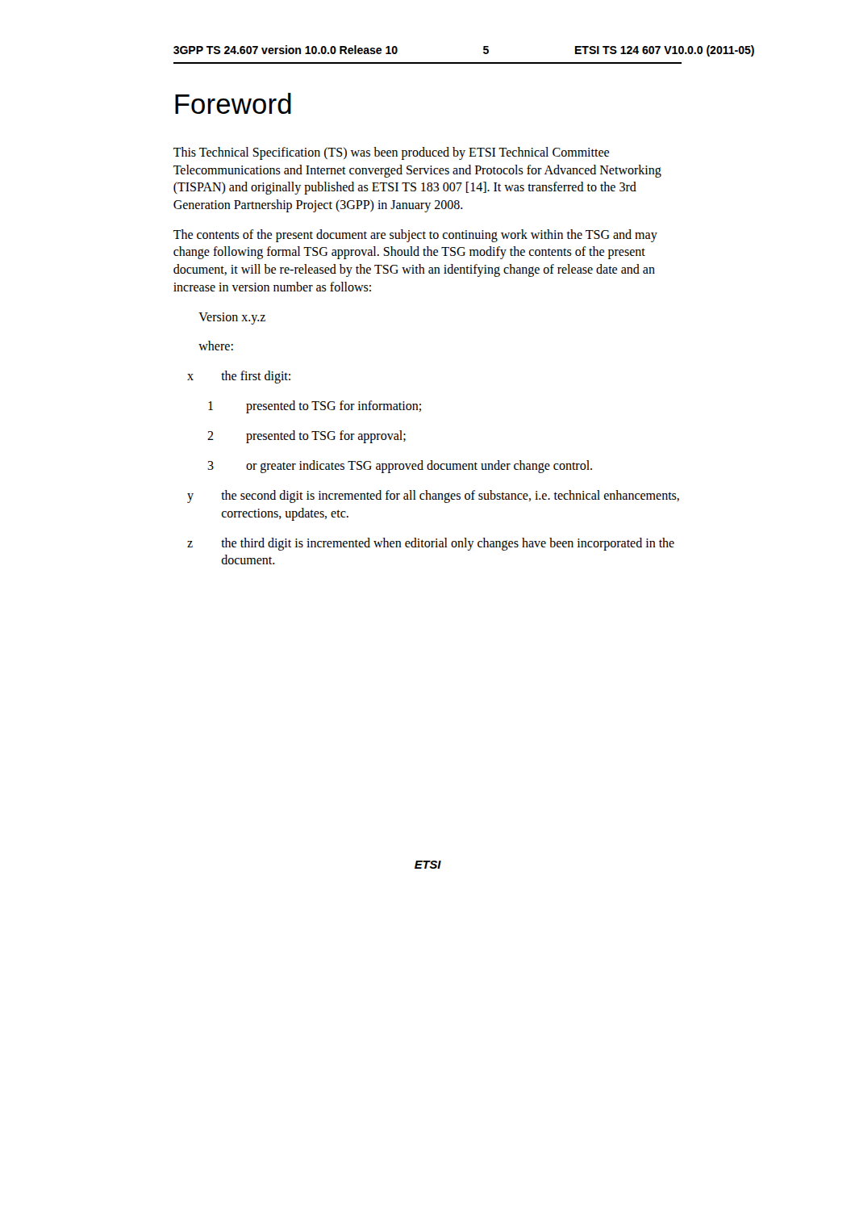3GPP TS 24.607 version 10.0.0 Release 10 5 ETSI TS 124 607 V10.0.0 (2011-05)
Foreword
This Technical Specification (TS) was been produced by ETSI Technical Committee Telecommunications and Internet converged Services and Protocols for Advanced Networking (TISPAN) and originally published as ETSI TS 183 007 [14]. It was transferred to the 3rd Generation Partnership Project (3GPP) in January 2008.
The contents of the present document are subject to continuing work within the TSG and may change following formal TSG approval. Should the TSG modify the contents of the present document, it will be re-released by the TSG with an identifying change of release date and an increase in version number as follows:
Version x.y.z
where:
xthe first digit:
1presented to TSG for information;
2presented to TSG for approval;
3or greater indicates TSG approved document under change control.
ythe second digit is incremented for all changes of substance, i.e. technical enhancements, corrections, updates, etc.
zthe third digit is incremented when editorial only changes have been incorporated in the document.
ETSI